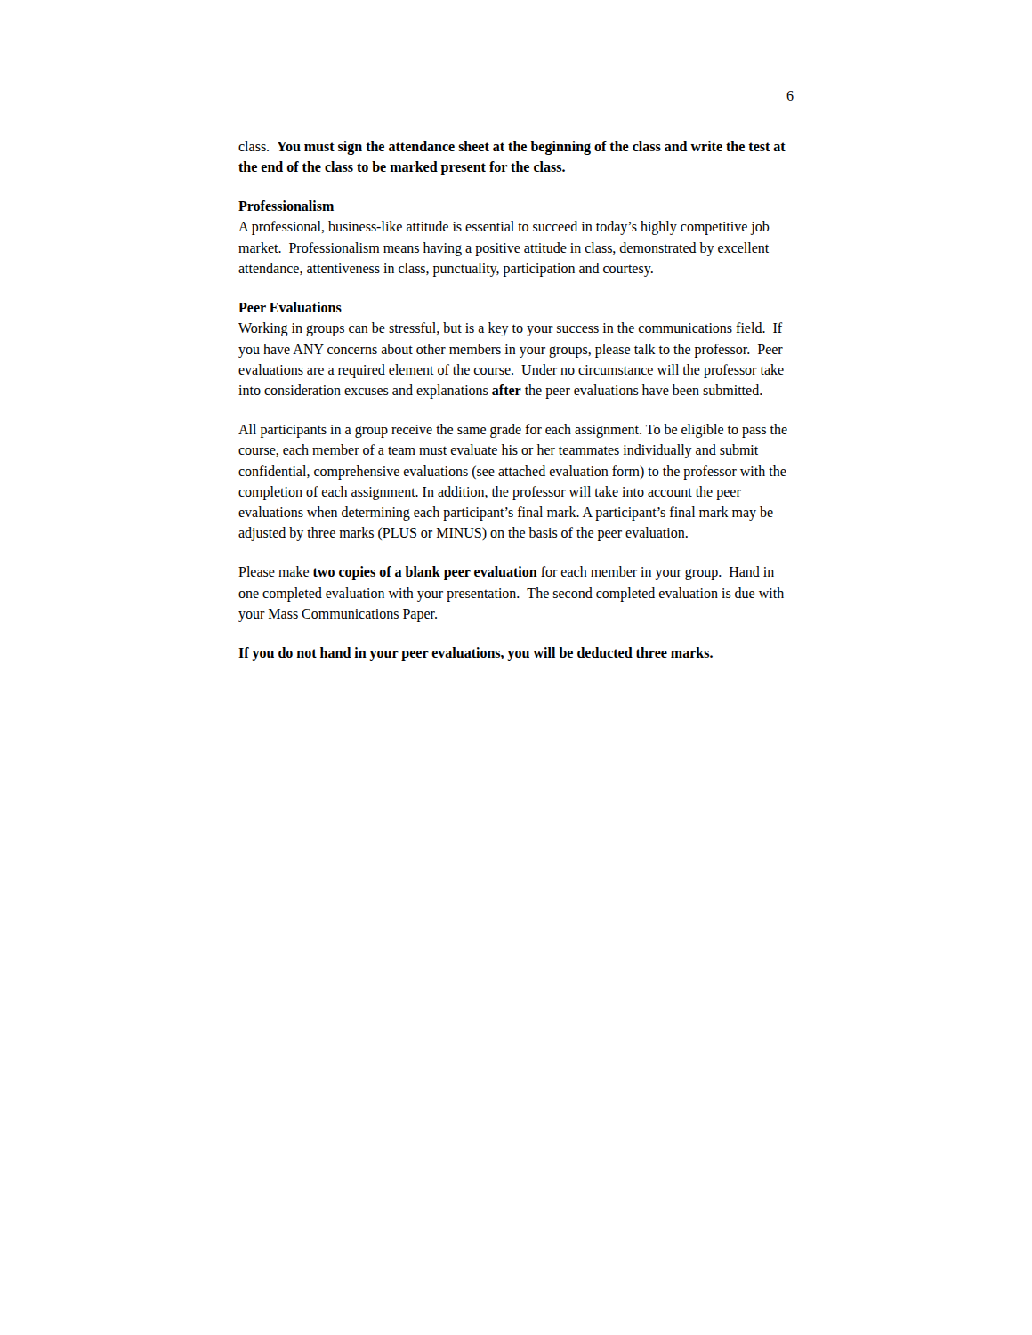6
class. You must sign the attendance sheet at the beginning of the class and write the test at the end of the class to be marked present for the class.
Professionalism
A professional, business-like attitude is essential to succeed in today’s highly competitive job market. Professionalism means having a positive attitude in class, demonstrated by excellent attendance, attentiveness in class, punctuality, participation and courtesy.
Peer Evaluations
Working in groups can be stressful, but is a key to your success in the communications field. If you have ANY concerns about other members in your groups, please talk to the professor. Peer evaluations are a required element of the course. Under no circumstance will the professor take into consideration excuses and explanations after the peer evaluations have been submitted.
All participants in a group receive the same grade for each assignment. To be eligible to pass the course, each member of a team must evaluate his or her teammates individually and submit confidential, comprehensive evaluations (see attached evaluation form) to the professor with the completion of each assignment. In addition, the professor will take into account the peer evaluations when determining each participant’s final mark. A participant’s final mark may be adjusted by three marks (PLUS or MINUS) on the basis of the peer evaluation.
Please make two copies of a blank peer evaluation for each member in your group. Hand in one completed evaluation with your presentation. The second completed evaluation is due with your Mass Communications Paper.
If you do not hand in your peer evaluations, you will be deducted three marks.